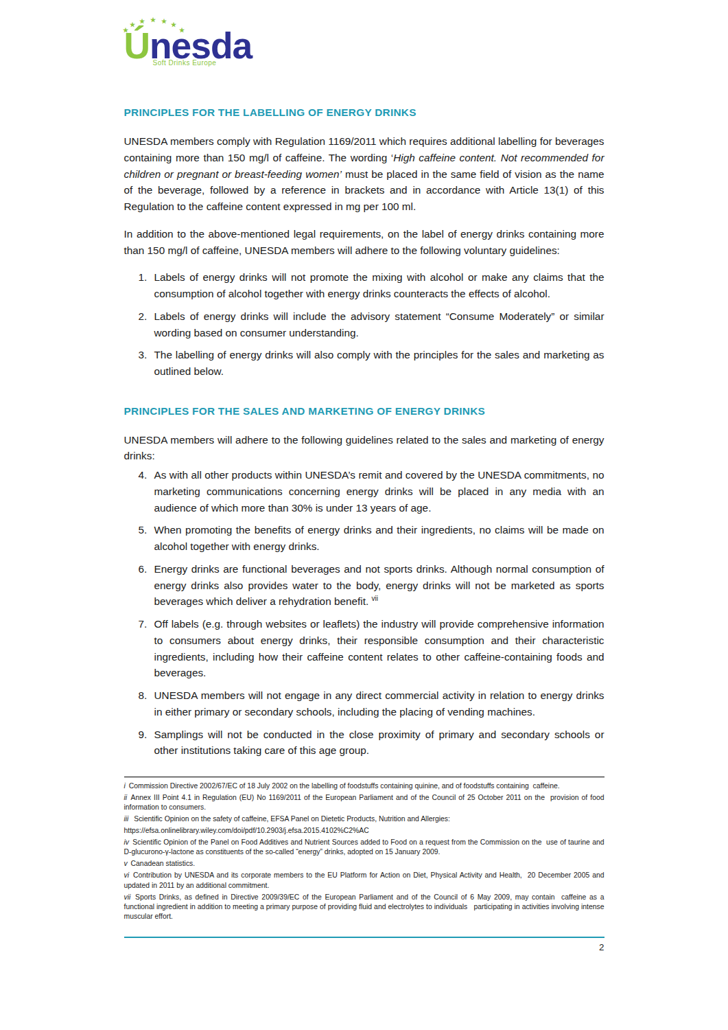★ ★ ★ ★ ★ ★ ★ Únesda
Soft Drinks Europe
Principles for the labelling of energy drinks
UNESDA members comply with Regulation 1169/2011 which requires additional labelling for beverages containing more than 150 mg/l of caffeine. The wording ‘High caffeine content. Not recommended for children or pregnant or breast-feeding women’ must be placed in the same field of vision as the name of the beverage, followed by a reference in brackets and in accordance with Article 13(1) of this Regulation to the caffeine content expressed in mg per 100 ml.
In addition to the above-mentioned legal requirements, on the label of energy drinks containing more than 150 mg/l of caffeine, UNESDA members will adhere to the following voluntary guidelines:
Labels of energy drinks will not promote the mixing with alcohol or make any claims that the consumption of alcohol together with energy drinks counteracts the effects of alcohol.
Labels of energy drinks will include the advisory statement “Consume Moderately” or similar wording based on consumer understanding.
The labelling of energy drinks will also comply with the principles for the sales and marketing as outlined below.
Principles for the sales and marketing of energy drinks
UNESDA members will adhere to the following guidelines related to the sales and marketing of energy drinks:
As with all other products within UNESDA’s remit and covered by the UNESDA commitments, no marketing communications concerning energy drinks will be placed in any media with an audience of which more than 30% is under 13 years of age.
When promoting the benefits of energy drinks and their ingredients, no claims will be made on alcohol together with energy drinks.
Energy drinks are functional beverages and not sports drinks. Although normal consumption of energy drinks also provides water to the body, energy drinks will not be marketed as sports beverages which deliver a rehydration benefit. vii
Off labels (e.g. through websites or leaflets) the industry will provide comprehensive information to consumers about energy drinks, their responsible consumption and their characteristic ingredients, including how their caffeine content relates to other caffeine-containing foods and beverages.
UNESDA members will not engage in any direct commercial activity in relation to energy drinks in either primary or secondary schools, including the placing of vending machines.
Samplings will not be conducted in the close proximity of primary and secondary schools or other institutions taking care of this age group.
i Commission Directive 2002/67/EC of 18 July 2002 on the labelling of foodstuffs containing quinine, and of foodstuffs containing caffeine.
ii Annex III Point 4.1 in Regulation (EU) No 1169/2011 of the European Parliament and of the Council of 25 October 2011 on the provision of food information to consumers.
iii Scientific Opinion on the safety of caffeine, EFSA Panel on Dietetic Products, Nutrition and Allergies:
https://efsa.onlinelibrary.wiley.com/doi/pdf/10.2903/j.efsa.2015.4102%C2%AC
iv Scientific Opinion of the Panel on Food Additives and Nutrient Sources added to Food on a request from the Commission on the use of taurine and D-glucurono-γ-lactone as constituents of the so-called “energy” drinks, adopted on 15 January 2009.
v Canadean statistics.
vi Contribution by UNESDA and its corporate members to the EU Platform for Action on Diet, Physical Activity and Health, 20 December 2005 and updated in 2011 by an additional commitment.
vii Sports Drinks, as defined in Directive 2009/39/EC of the European Parliament and of the Council of 6 May 2009, may contain caffeine as a functional ingredient in addition to meeting a primary purpose of providing fluid and electrolytes to individuals participating in activities involving intense muscular effort.
2